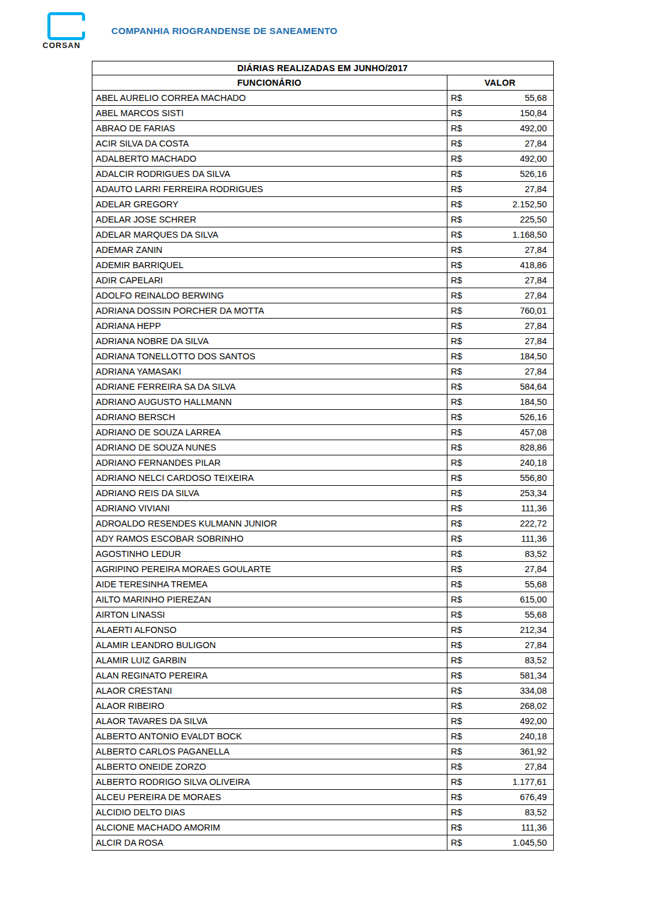CORSAN
COMPANHIA RIOGRANDENSE DE SANEAMENTO
DIÁRIAS REALIZADAS EM JUNHO/2017
| FUNCIONÁRIO | VALOR |
| --- | --- |
| ABEL AURELIO CORREA MACHADO | R$ | 55,68 |
| ABEL MARCOS SISTI | R$ | 150,84 |
| ABRAO DE FARIAS | R$ | 492,00 |
| ACIR SILVA DA COSTA | R$ | 27,84 |
| ADALBERTO MACHADO | R$ | 492,00 |
| ADALCIR RODRIGUES DA SILVA | R$ | 526,16 |
| ADAUTO LARRI FERREIRA RODRIGUES | R$ | 27,84 |
| ADELAR GREGORY | R$ | 2.152,50 |
| ADELAR JOSE SCHRER | R$ | 225,50 |
| ADELAR MARQUES DA SILVA | R$ | 1.168,50 |
| ADEMAR ZANIN | R$ | 27,84 |
| ADEMIR BARRIQUEL | R$ | 418,86 |
| ADIR CAPELARI | R$ | 27,84 |
| ADOLFO REINALDO BERWING | R$ | 27,84 |
| ADRIANA DOSSIN PORCHER DA MOTTA | R$ | 760,01 |
| ADRIANA HEPP | R$ | 27,84 |
| ADRIANA NOBRE DA SILVA | R$ | 27,84 |
| ADRIANA TONELLOTTO DOS SANTOS | R$ | 184,50 |
| ADRIANA YAMASAKI | R$ | 27,84 |
| ADRIANE FERREIRA SA DA SILVA | R$ | 584,64 |
| ADRIANO AUGUSTO HALLMANN | R$ | 184,50 |
| ADRIANO BERSCH | R$ | 526,16 |
| ADRIANO DE SOUZA LARREA | R$ | 457,08 |
| ADRIANO DE SOUZA NUNES | R$ | 828,86 |
| ADRIANO FERNANDES PILAR | R$ | 240,18 |
| ADRIANO NELCI CARDOSO TEIXEIRA | R$ | 556,80 |
| ADRIANO REIS DA SILVA | R$ | 253,34 |
| ADRIANO VIVIANI | R$ | 111,36 |
| ADROALDO RESENDES KULMANN JUNIOR | R$ | 222,72 |
| ADY RAMOS ESCOBAR SOBRINHO | R$ | 111,36 |
| AGOSTINHO LEDUR | R$ | 83,52 |
| AGRIPINO PEREIRA MORAES GOULARTE | R$ | 27,84 |
| AIDE TERESINHA TREMEA | R$ | 55,68 |
| AILTO MARINHO PIEREZAN | R$ | 615,00 |
| AIRTON LINASSI | R$ | 55,68 |
| ALAERTI ALFONSO | R$ | 212,34 |
| ALAMIR LEANDRO BULIGON | R$ | 27,84 |
| ALAMIR LUIZ GARBIN | R$ | 83,52 |
| ALAN REGINATO PEREIRA | R$ | 581,34 |
| ALAOR CRESTANI | R$ | 334,08 |
| ALAOR RIBEIRO | R$ | 268,02 |
| ALAOR TAVARES DA SILVA | R$ | 492,00 |
| ALBERTO ANTONIO EVALDT BOCK | R$ | 240,18 |
| ALBERTO CARLOS PAGANELLA | R$ | 361,92 |
| ALBERTO ONEIDE ZORZO | R$ | 27,84 |
| ALBERTO RODRIGO SILVA OLIVEIRA | R$ | 1.177,61 |
| ALCEU PEREIRA DE MORAES | R$ | 676,49 |
| ALCIDIO DELTO DIAS | R$ | 83,52 |
| ALCIONE MACHADO AMORIM | R$ | 111,36 |
| ALCIR DA ROSA | R$ | 1.045,50 |